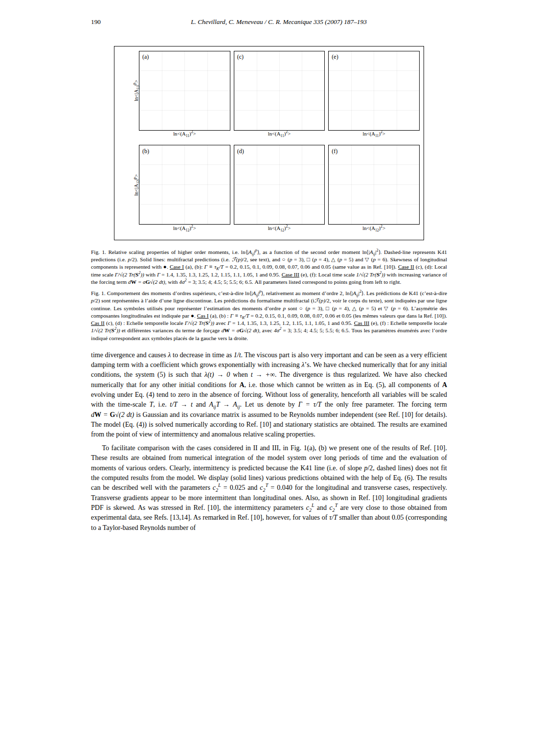190 L. Chevillard, C. Meneveau / C. R. Mecanique 335 (2007) 187–193
(a) ln<|A11|p> ln<(A11)2>
(c) ln<(A11)2>
(e) ln<(A11)2>
(b) ln<|A12|p> ln<(A12)2>
(d) ln<(A12)2>
(f) ln<(A12)2>
Fig. 1. Relative scaling properties of higher order moments, i.e. ln⟨|Aij|p⟩, as a function of the second order moment ln⟨|Aij|2⟩. Dashed-line represents K41 predictions (i.e. p/2). Solid lines: multifractal predictions (i.e. ℱ(p)/2, see text), and (p = 3), (p = 4), (p = 5) and (p = 6). Skewness of longitudinal components is represented with . Case I (a), (b): Γ ≡ τK/T = 0.2, 0.15, 0.1, 0.09, 0.08, 0.07, 0.06 and 0.05 (same value as in Ref. [10]). Case II (c), (d): Local time scale Γ/√(2 Tr(S2)) with Γ = 1.4, 1.35, 1.3, 1.25, 1.2, 1.15, 1.1, 1.05, 1 and 0.95. Case III (e), (f): Local time scale 1/√(2 Tr(S2)) with increasing variance of the forcing term dW = σG√(2 dt), with 4σ2 = 3; 3.5; 4; 4.5; 5; 5.5; 6; 6.5. All parameters listed correspond to points going from left to right.
Fig. 1. Comportement des moments d’ordres supérieurs, c’est-à-dire ln⟨|Aij|p⟩, relativement au moment d’ordre 2, ln⟨|Aij|2⟩. Les prédictions de K41 (c’est-à-dire p/2) sont représentées à l’aide d’une ligne discontinue. Les prédictions du formalisme multifractal (iℱ(p)/2, voir le corps du texte), sont indiquées par une ligne continue. Les symboles utilisés pour représenter l’estimation des moments d’ordre p sont (p = 3), (p = 4), (p = 5) et (p = 6). L’asymétrie des composantes longitudinales est indiquée par . Cas I (a), (b) : Γ ≡ τK/T = 0.2, 0.15, 0.1, 0.09, 0.08, 0.07, 0.06 et 0.05 (les mêmes valeurs que dans la Ref. [10]). Cas II (c), (d) : Echelle temporelle locale Γ/√(2 Tr(S2)) avec Γ = 1.4, 1.35, 1.3, 1.25, 1.2, 1.15, 1.1, 1.05, 1 and 0.95. Cas III (e), (f) : Echelle temporelle locale 1/√(2 Tr(S2)) et différentes variances du terme de forçage dW = σG√(2 dt), avec 4σ2 = 3; 3.5; 4; 4.5; 5; 5.5; 6; 6.5. Tous les paramètres énumérés avec l’ordre indiqué correspondent aux symboles placés de la gauche vers la droite.
time divergence and causes λ to decrease in time as 1/t. The viscous part is also very important and can be seen as a very efficient damping term with a coefficient which grows exponentially with increasing λ’s. We have checked numerically that for any initial conditions, the system (5) is such that λ(t) → 0 when t → +∞. The divergence is thus regularized. We have also checked numerically that for any other initial conditions for A, i.e. those which cannot be written as in Eq. (5), all components of A evolving under Eq. (4) tend to zero in the absence of forcing. Without loss of generality, henceforth all variables will be scaled with the time-scale T, i.e. t/T → t and AijT → Aij. Let us denote by Γ = τ/T the only free parameter. The forcing term dW = G√(2 dt) is Gaussian and its covariance matrix is assumed to be Reynolds number independent (see Ref. [10] for details). The model (Eq. (4)) is solved numerically according to Ref. [10] and stationary statistics are obtained. The results are examined from the point of view of intermittency and anomalous relative scaling properties.
To facilitate comparison with the cases considered in II and III, in Fig. 1(a), (b) we present one of the results of Ref. [10]. These results are obtained from numerical integration of the model system over long periods of time and the evaluation of moments of various orders. Clearly, intermittency is predicted because the K41 line (i.e. of slope p/2, dashed lines) does not fit the computed results from the model. We display (solid lines) various predictions obtained with the help of Eq. (6). The results can be described well with the parameters c2L = 0.025 and c2T = 0.040 for the longitudinal and transverse cases, respectively. Transverse gradients appear to be more intermittent than longitudinal ones. Also, as shown in Ref. [10] longitudinal gradients PDF is skewed. As was stressed in Ref. [10], the intermittency parameters c2L and c2T are very close to those obtained from experimental data, see Refs. [13,14]. As remarked in Ref. [10], however, for values of τ/T smaller than about 0.05 (corresponding to a Taylor-based Reynolds number of